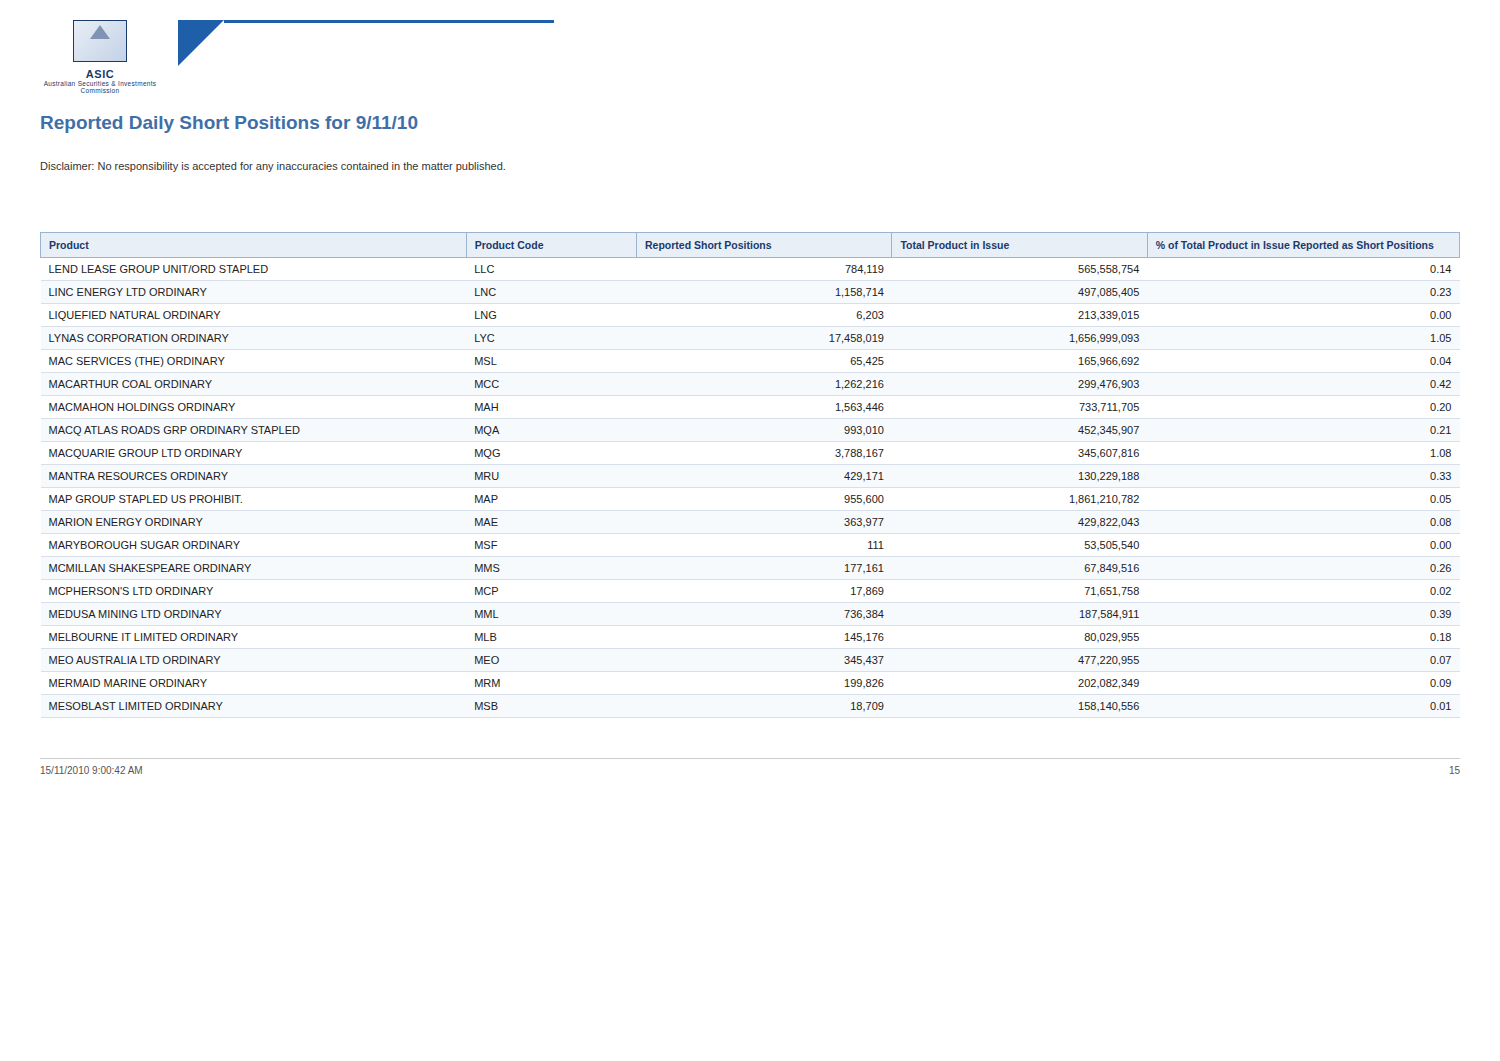ASIC
Australian Securities & Investments Commission
Reported Daily Short Positions for 9/11/10
Disclaimer: No responsibility is accepted for any inaccuracies contained in the matter published.
| Product | Product Code | Reported Short Positions | Total Product in Issue | % of Total Product in Issue Reported as Short Positions |
| --- | --- | --- | --- | --- |
| LEND LEASE GROUP UNIT/ORD STAPLED | LLC | 784,119 | 565,558,754 | 0.14 |
| LINC ENERGY LTD ORDINARY | LNC | 1,158,714 | 497,085,405 | 0.23 |
| LIQUEFIED NATURAL ORDINARY | LNG | 6,203 | 213,339,015 | 0.00 |
| LYNAS CORPORATION ORDINARY | LYC | 17,458,019 | 1,656,999,093 | 1.05 |
| MAC SERVICES (THE) ORDINARY | MSL | 65,425 | 165,966,692 | 0.04 |
| MACARTHUR COAL ORDINARY | MCC | 1,262,216 | 299,476,903 | 0.42 |
| MACMAHON HOLDINGS ORDINARY | MAH | 1,563,446 | 733,711,705 | 0.20 |
| MACQ ATLAS ROADS GRP ORDINARY STAPLED | MQA | 993,010 | 452,345,907 | 0.21 |
| MACQUARIE GROUP LTD ORDINARY | MQG | 3,788,167 | 345,607,816 | 1.08 |
| MANTRA RESOURCES ORDINARY | MRU | 429,171 | 130,229,188 | 0.33 |
| MAP GROUP STAPLED US PROHIBIT. | MAP | 955,600 | 1,861,210,782 | 0.05 |
| MARION ENERGY ORDINARY | MAE | 363,977 | 429,822,043 | 0.08 |
| MARYBOROUGH SUGAR ORDINARY | MSF | 111 | 53,505,540 | 0.00 |
| MCMILLAN SHAKESPEARE ORDINARY | MMS | 177,161 | 67,849,516 | 0.26 |
| MCPHERSON'S LTD ORDINARY | MCP | 17,869 | 71,651,758 | 0.02 |
| MEDUSA MINING LTD ORDINARY | MML | 736,384 | 187,584,911 | 0.39 |
| MELBOURNE IT LIMITED ORDINARY | MLB | 145,176 | 80,029,955 | 0.18 |
| MEO AUSTRALIA LTD ORDINARY | MEO | 345,437 | 477,220,955 | 0.07 |
| MERMAID MARINE ORDINARY | MRM | 199,826 | 202,082,349 | 0.09 |
| MESOBLAST LIMITED ORDINARY | MSB | 18,709 | 158,140,556 | 0.01 |
15/11/2010 9:00:42 AM
15